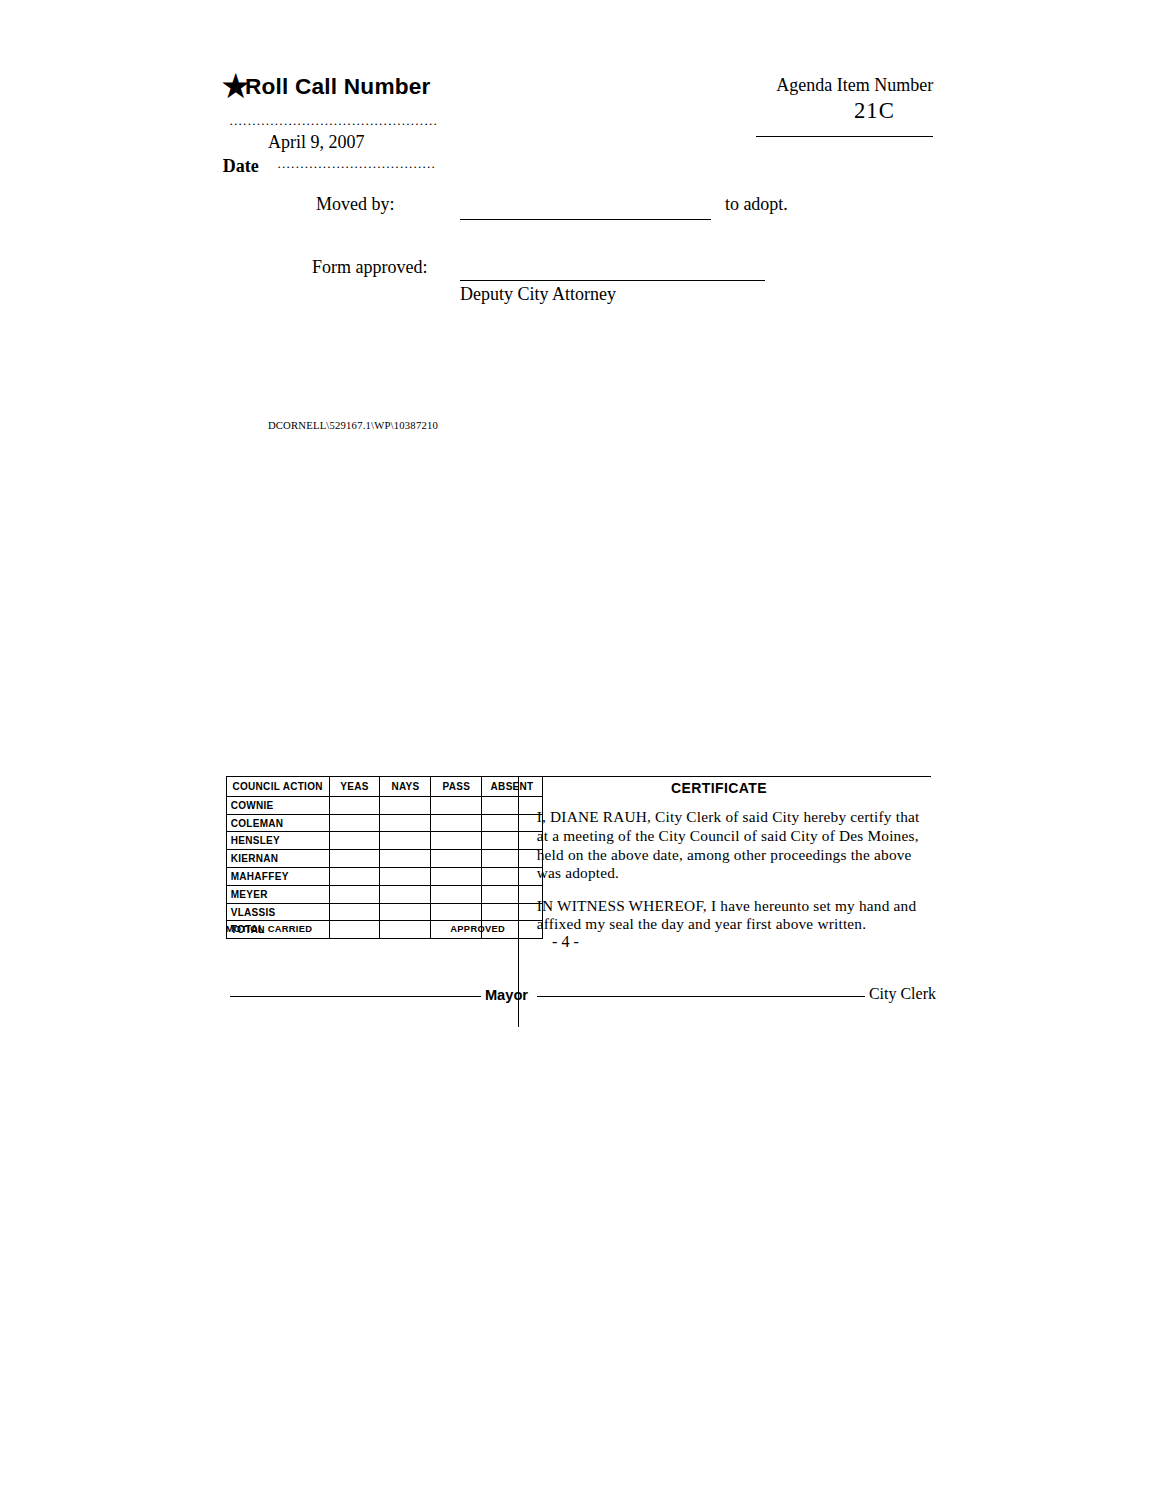★
Roll Call Number
Agenda Item Number
21C
..............................................
April 9, 2007
Date
...................................
Moved by:
to adopt.
Form approved:
Deputy City Attorney
DCORNELL\529167.1\WP\10387210
| COUNCIL ACTION | YEAS | NAYS | PASS | ABSENT |
| --- | --- | --- | --- | --- |
| COWNIE | | | | |
| COLEMAN | | | | |
| HENSLEY | | | | |
| KIERNAN | | | | |
| MAHAFFEY | | | | |
| MEYER | | | | |
| VLASSIS | | | | |
| TOTAL | | | | |
MOTION CARRIED
APPROVED
CERTIFICATE
I, DIANE RAUH, City Clerk of said City hereby certify that at a meeting of the City Council of said City of Des Moines, held on the above date, among other proceedings the above was adopted.
IN WITNESS WHEREOF, I have hereunto set my hand and affixed my seal the day and year first above written.
- 4 -
Mayor
City Clerk